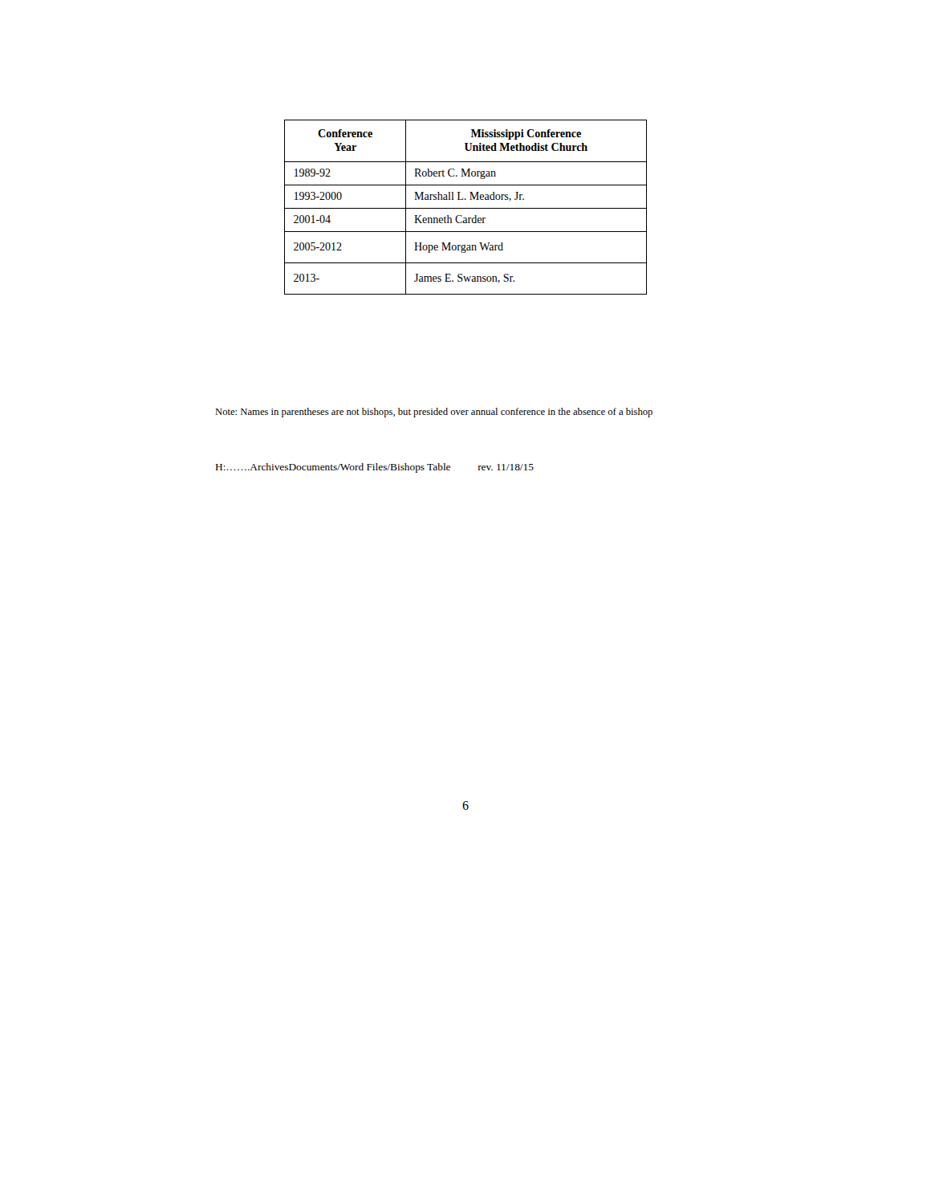| Conference Year | Mississippi Conference United Methodist Church |
| --- | --- |
| 1989-92 | Robert C. Morgan |
| 1993-2000 | Marshall L. Meadors, Jr. |
| 2001-04 | Kenneth Carder |
| 2005-2012 | Hope Morgan Ward |
| 2013- | James E. Swanson, Sr. |
Note: Names in parentheses are not bishops, but presided over annual conference in the absence of a bishop
H:…….ArchivesDocuments/Word Files/Bishops Tablerev. 11/18/15
6